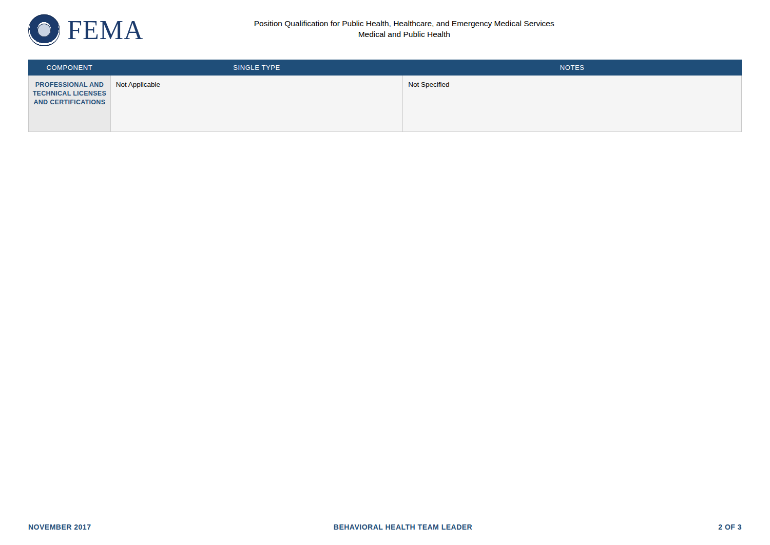FEMA
Position Qualification for Public Health, Healthcare, and Emergency Medical Services
Medical and Public Health
| COMPONENT | SINGLE TYPE | NOTES |
| --- | --- | --- |
| PROFESSIONAL AND TECHNICAL LICENSES AND CERTIFICATIONS | Not Applicable | Not Specified |
NOVEMBER 2017
BEHAVIORAL HEALTH TEAM LEADER
2 OF 3